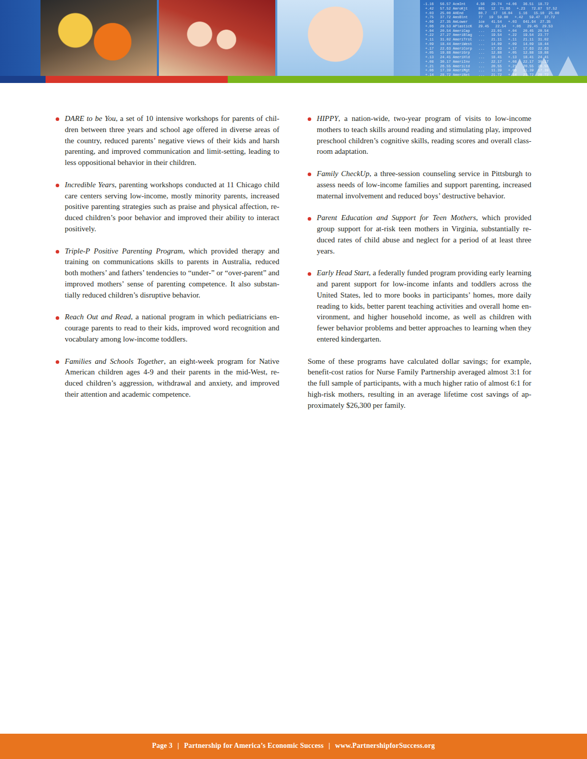-1.16 56.57 AcmInt 4.56 29.74 +4.06 36.51 18.72 +.42 57.52 AmroKjt 801 12 71.86 +.23 72.87 57.52 +.03 25.00 AHEnd 80.7 17 16.04 1.16 15.10 25.00 +.75 37.72 AmsBlnt 77 19 59.00 +.42 59.47 37.72 +.06 27.35 AmLower ice 41.54 +.03 641.64 27.35 +.06 29.53 APlasticK 29.45 22.54 +.06 29.45 29.53 +.04 20.54 AmeriCap ... 23.01 +.04 20.45 20.54 +.22 27.27 AmeriBlag ... 19.54 +.22 19.54 23.77 +.11 31.02 AmeriTrst ... 21.11 +.11 21.11 31.02 +.09 18.44 AmeriWest ... 14.09 +.09 14.09 18.44 +.17 22.63 AmeriCorp ... 17.63 +.17 17.63 22.63 +.05 19.88 AmeriGrp ... 12.88 +.05 12.88 19.88 +.13 24.41 AmeriHld ... 18.41 +.13 18.41 24.41 +.08 30.17 AmeriInv ... 22.17 +.08 22.17 30.17 +.21 26.55 AmeriLtd ... 20.55 +.21 20.55 26.55 +.06 17.39 AmeriMgt ... 11.39 +.06 11.39 17.39 +.14 28.72 AmeriNet ... 21.72 +.14 21.72 28.72 +.02 15.63 AmeriOil ... 10.63 +.02 10.63 15.63 +.19 33.48 AmeriPwr ... 25.48 +.19 25.48 33.48 +.07 21.94 AmeriRes ... 16.94 +.07 16.94 21.94
DARE to be You, a set of 10 intensive workshops for parents of children between three years and school age offered in diverse areas of the country, reduced parents’ negative views of their kids and harsh parenting, and improved communication and limit-setting, leading to less oppositional behavior in their children.
Incredible Years, parenting workshops conducted at 11 Chicago child care centers serving low-income, mostly minority parents, increased positive parenting strategies such as praise and physical affection, reduced children’s poor behavior and improved their ability to interact positively.
Triple-P Positive Parenting Program, which provided therapy and training on communications skills to parents in Australia, reduced both mothers’ and fathers’ tendencies to “under-” or “over-parent” and improved mothers’ sense of parenting competence. It also substantially reduced children’s disruptive behavior.
Reach Out and Read, a national program in which pediatricians encourage parents to read to their kids, improved word recognition and vocabulary among low-income toddlers.
Families and Schools Together, an eight-week program for Native American children ages 4-9 and their parents in the mid-West, reduced children’s aggression, withdrawal and anxiety, and improved their attention and academic competence.
HIPPY, a nation-wide, two-year program of visits to low-income mothers to teach skills around reading and stimulating play, improved preschool children’s cognitive skills, reading scores and overall classroom adaptation.
Family CheckUp, a three-session counseling service in Pittsburgh to assess needs of low-income families and support parenting, increased maternal involvement and reduced boys’ destructive behavior.
Parent Education and Support for Teen Mothers, which provided group support for at-risk teen mothers in Virginia, substantially reduced rates of child abuse and neglect for a period of at least three years.
Early Head Start, a federally funded program providing early learning and parent support for low-income infants and toddlers across the United States, led to more books in participants’ homes, more daily reading to kids, better parent teaching activities and overall home environment, and higher household income, as well as children with fewer behavior problems and better approaches to learning when they entered kindergarten.
Some of these programs have calculated dollar savings; for example, benefit-cost ratios for Nurse Family Partnership averaged almost 3:1 for the full sample of participants, with a much higher ratio of almost 6:1 for high-risk mothers, resulting in an average lifetime cost savings of approximately $26,300 per family.
Page 3 | Partnership for America’s Economic Success | www.PartnershipforSuccess.org